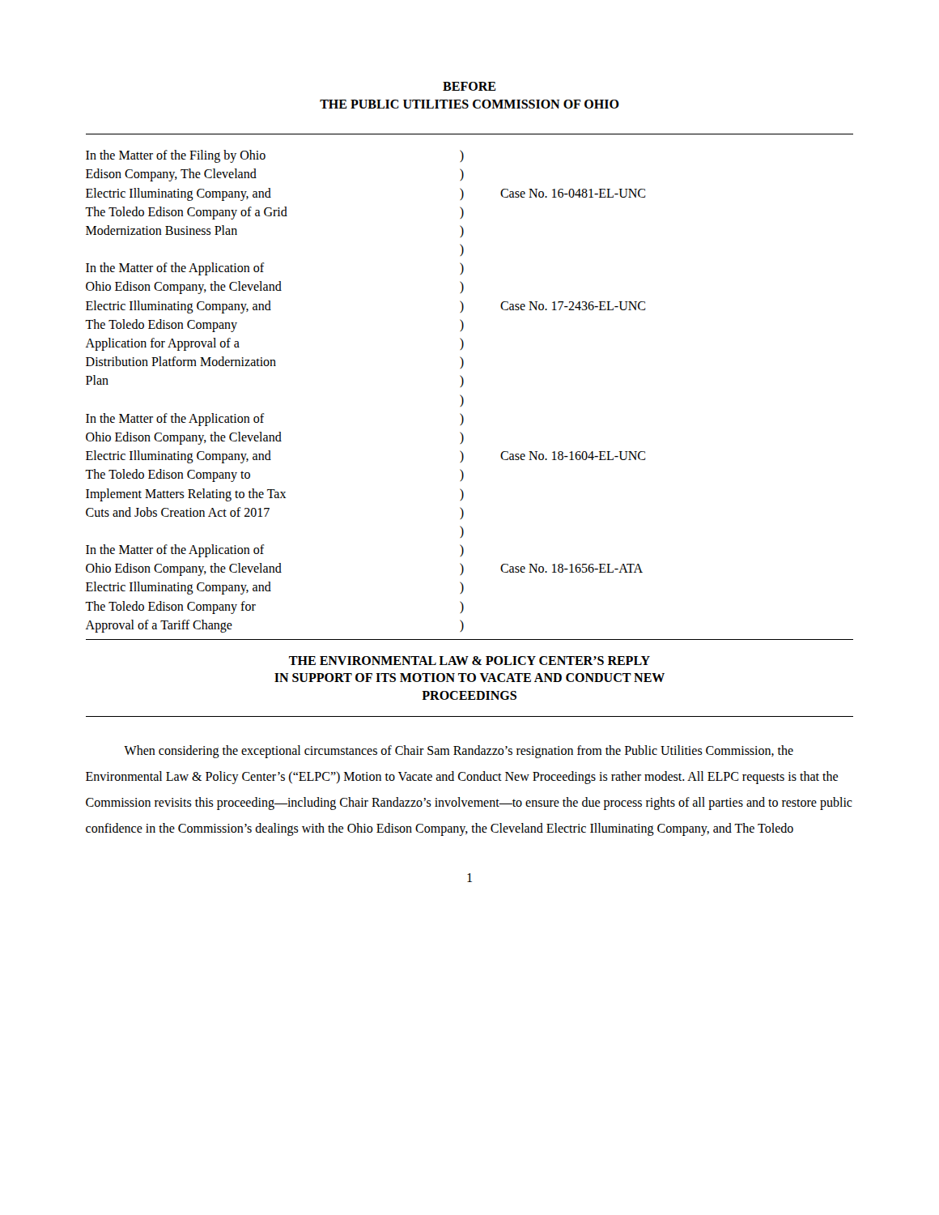BEFORE
THE PUBLIC UTILITIES COMMISSION OF OHIO
| In the Matter of the Filing by Ohio | ) | |
| Edison Company, The Cleveland | ) | |
| Electric Illuminating Company, and | ) | Case No. 16-0481-EL-UNC |
| The Toledo Edison Company of a Grid | ) | |
| Modernization Business Plan | ) | |
| | ) | |
| In the Matter of the Application of | ) | |
| Ohio Edison Company, the Cleveland | ) | |
| Electric Illuminating Company, and | ) | Case No. 17-2436-EL-UNC |
| The Toledo Edison Company | ) | |
| Application for Approval of a | ) | |
| Distribution Platform Modernization | ) | |
| Plan | ) | |
| | ) | |
| In the Matter of the Application of | ) | |
| Ohio Edison Company, the Cleveland | ) | |
| Electric Illuminating Company, and | ) | Case No. 18-1604-EL-UNC |
| The Toledo Edison Company to | ) | |
| Implement Matters Relating to the Tax | ) | |
| Cuts and Jobs Creation Act of 2017 | ) | |
| | ) | |
| In the Matter of the Application of | ) | |
| Ohio Edison Company, the Cleveland | ) | Case No. 18-1656-EL-ATA |
| Electric Illuminating Company, and | ) | |
| The Toledo Edison Company for | ) | |
| Approval of a Tariff Change | ) | |
THE ENVIRONMENTAL LAW & POLICY CENTER’S REPLY
IN SUPPORT OF ITS MOTION TO VACATE AND CONDUCT NEW
PROCEEDINGS
When considering the exceptional circumstances of Chair Sam Randazzo’s resignation from the Public Utilities Commission, the Environmental Law & Policy Center’s (“ELPC”) Motion to Vacate and Conduct New Proceedings is rather modest. All ELPC requests is that the Commission revisits this proceeding—including Chair Randazzo’s involvement—to ensure the due process rights of all parties and to restore public confidence in the Commission’s dealings with the Ohio Edison Company, the Cleveland Electric Illuminating Company, and The Toledo
1